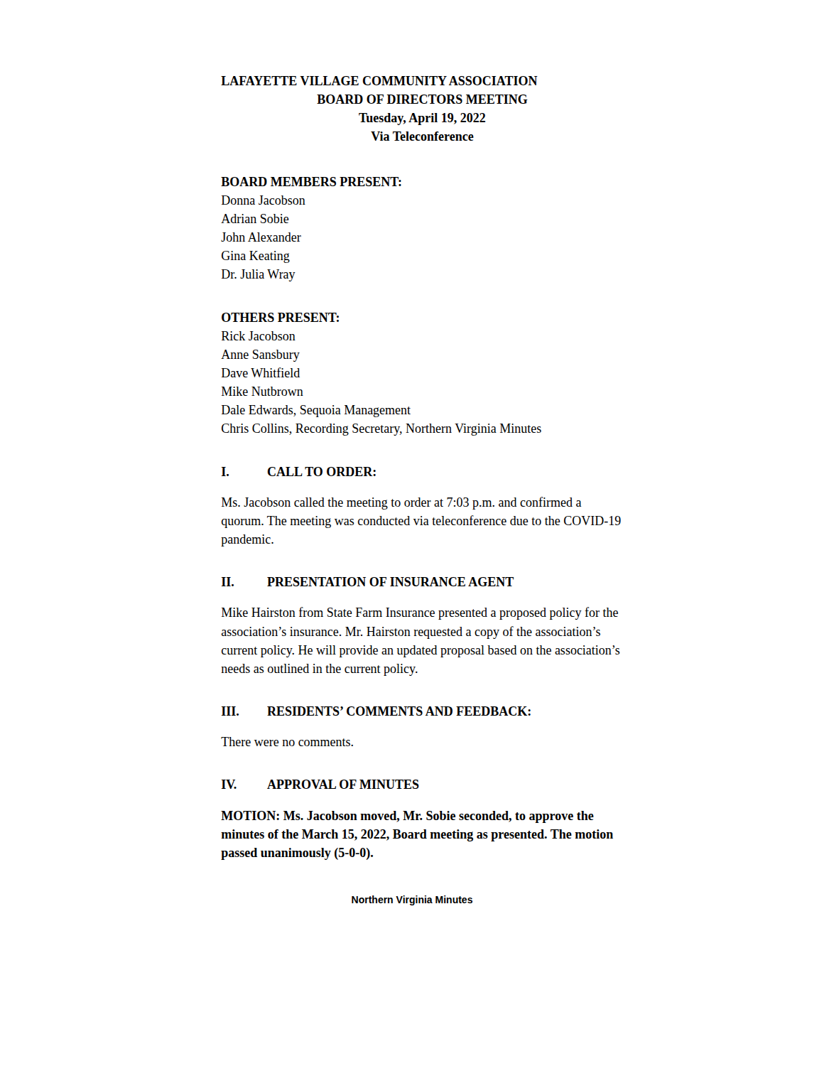LAFAYETTE VILLAGE COMMUNITY ASSOCIATION BOARD OF DIRECTORS MEETING Tuesday, April 19, 2022 Via Teleconference
BOARD MEMBERS PRESENT:
Donna Jacobson
Adrian Sobie
John Alexander
Gina Keating
Dr. Julia Wray
OTHERS PRESENT:
Rick Jacobson
Anne Sansbury
Dave Whitfield
Mike Nutbrown
Dale Edwards, Sequoia Management
Chris Collins, Recording Secretary, Northern Virginia Minutes
I. CALL TO ORDER:
Ms. Jacobson called the meeting to order at 7:03 p.m. and confirmed a quorum. The meeting was conducted via teleconference due to the COVID-19 pandemic.
II. PRESENTATION OF INSURANCE AGENT
Mike Hairston from State Farm Insurance presented a proposed policy for the association’s insurance. Mr. Hairston requested a copy of the association’s current policy. He will provide an updated proposal based on the association’s needs as outlined in the current policy.
III. RESIDENTS’ COMMENTS AND FEEDBACK:
There were no comments.
IV. APPROVAL OF MINUTES
MOTION: Ms. Jacobson moved, Mr. Sobie seconded, to approve the minutes of the March 15, 2022, Board meeting as presented. The motion passed unanimously (5-0-0).
Northern Virginia Minutes